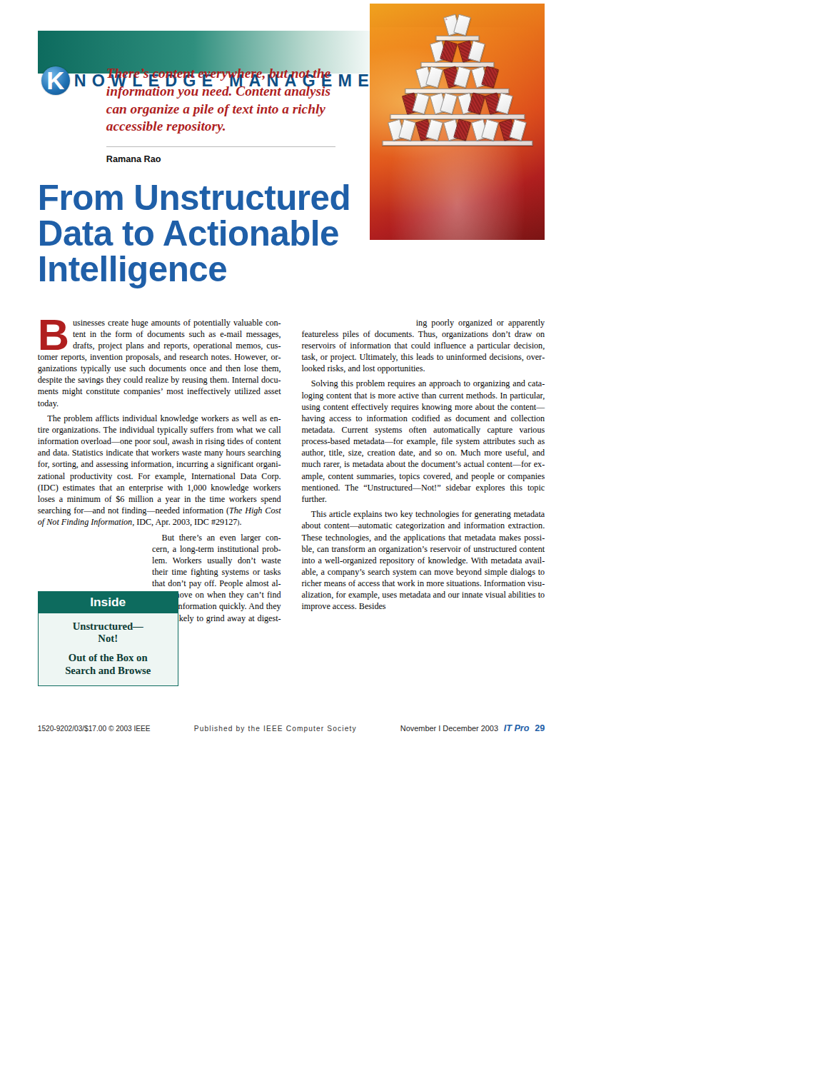K
NOWLEDGE MANAGEMENT
A
There’s content everywhere, but not the information you need. Content analysis can organize a pile of text into a richly accessible repository.
Ramana Rao
From Unstructured
Data to Actionable
Intelligence
Inside
Unstructured—
Not!
Out of the Box on
Search and Browse
Businesses create huge amounts of potentially valuable content in the form of documents such as e-mail messages, drafts, project plans and reports, operational memos, customer reports, invention proposals, and research notes. However, organizations typically use such documents once and then lose them, despite the savings they could realize by reusing them. Internal documents might constitute companies’ most ineffectively utilized asset today.
The problem afflicts individual knowledge workers as well as entire organizations. The individual typically suffers from what we call information overload—one poor soul, awash in rising tides of content and data. Statistics indicate that workers waste many hours searching for, sorting, and assessing information, incurring a significant organizational productivity cost. For example, International Data Corp. (IDC) estimates that an enterprise with 1,000 knowledge workers loses a minimum of $6 million a year in the time workers spend searching for—and not finding—needed information (The High Cost of Not Finding Information, IDC, Apr. 2003, IDC #29127).
But there’s an even larger concern, a long-term institutional problem. Workers usually don’t waste their time fighting systems or tasks that don’t pay off. People almost always move on when they can’t find useful information quickly. And they are unlikely to grind away at digesting poorly organized or apparently featureless piles of documents. Thus, organizations don’t draw on reservoirs of information that could influence a particular decision, task, or project. Ultimately, this leads to uninformed decisions, overlooked risks, and lost opportunities.
Solving this problem requires an approach to organizing and cataloging content that is more active than current methods. In particular, using content effectively requires knowing more about the content—having access to information codified as document and collection metadata. Current systems often automatically capture various process-based metadata—for example, file system attributes such as author, title, size, creation date, and so on. Much more useful, and much rarer, is metadata about the document’s actual content—for example, content summaries, topics covered, and people or companies mentioned. The “Unstructured—Not!” sidebar explores this topic further.
This article explains two key technologies for generating metadata about content—automatic categorization and information extraction. These technologies, and the applications that metadata makes possible, can transform an organization’s reservoir of unstructured content into a well-organized repository of knowledge. With metadata available, a company’s search system can move beyond simple dialogs to richer means of access that work in more situations. Information visualization, for example, uses metadata and our innate visual abilities to improve access. Besides
1520-9202/03/$17.00 © 2003 IEEE
Published by the IEEE Computer Society
November I December 2003 IT Pro 29